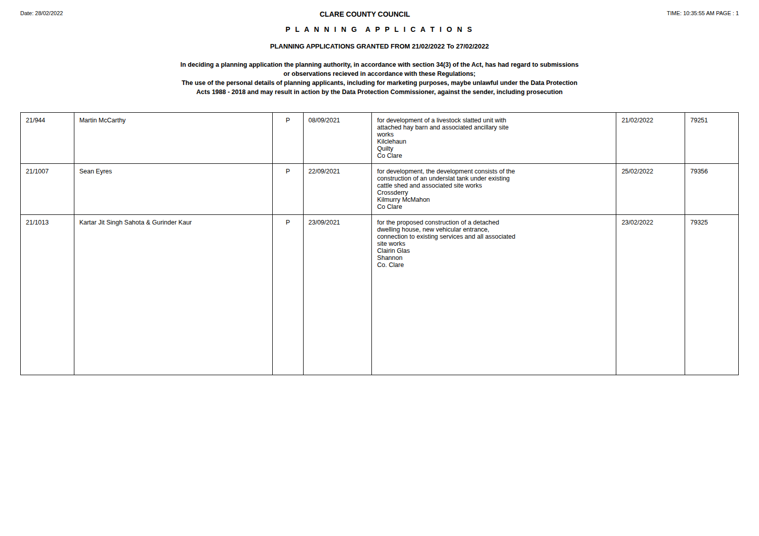Date: 28/02/2022
CLARE COUNTY COUNCIL
TIME: 10:35:55 AM PAGE : 1
P L A N N I N G A P P L I C A T I O N S
PLANNING APPLICATIONS GRANTED FROM 21/02/2022 To 27/02/2022
In deciding a planning application the planning authority, in accordance with section 34(3) of the Act, has had regard to submissions
or observations recieved in accordance with these Regulations;
The use of the personal details of planning applicants, including for marketing purposes, maybe unlawful under the Data Protection
Acts 1988 - 2018 and may result in action by the Data Protection Commissioner, against the sender, including prosecution
| 21/944 | Martin McCarthy | P | 08/09/2021 | for development of a livestock slatted unit with attached hay barn and associated ancillary site works Kilclehaun Quilty Co Clare | 21/02/2022 | 79251 |
| 21/1007 | Sean Eyres | P | 22/09/2021 | for development, the development consists of the construction of an underslat tank under existing cattle shed and associated site works Crossderry Kilmurry McMahon Co Clare | 25/02/2022 | 79356 |
| 21/1013 | Kartar Jit Singh Sahota & Gurinder Kaur | P | 23/09/2021 | for the proposed construction of a detached dwelling house, new vehicular entrance, connection to existing services and all associated site works Clairin Glas Shannon Co. Clare | 23/02/2022 | 79325 |